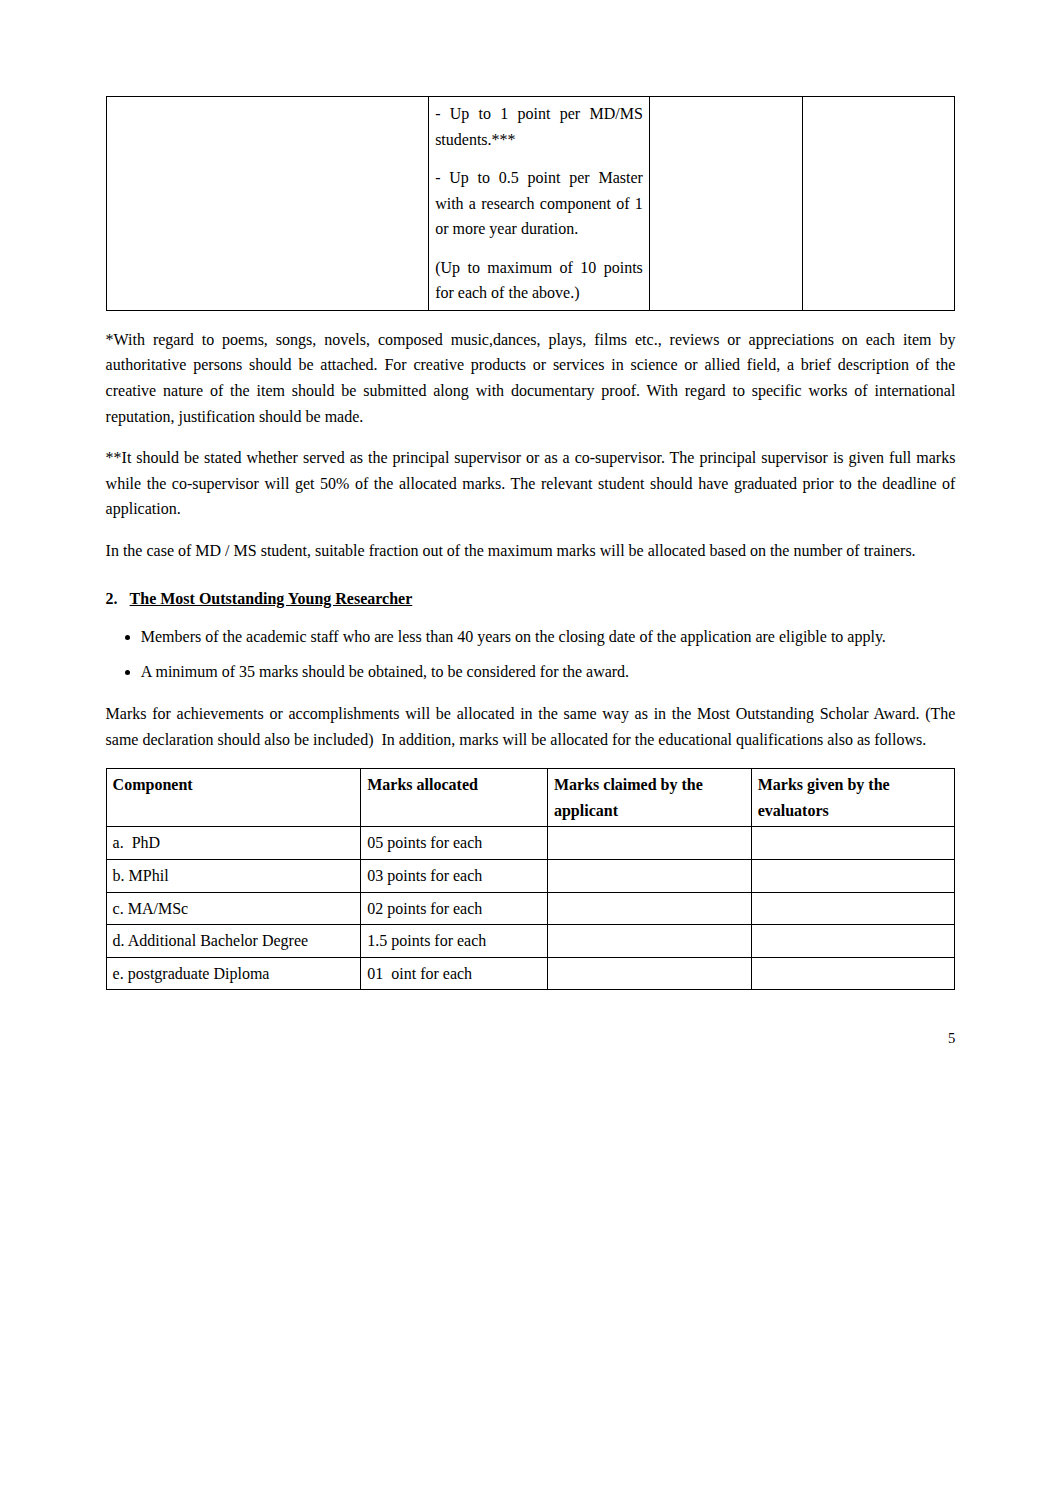| | - Up to 1 point per MD/MS students.*** - Up to 0.5 point per Master with a research component of 1 or more year duration. (Up to maximum of 10 points for each of the above.) | | |
*With regard to poems, songs, novels, composed music,dances, plays, films etc., reviews or appreciations on each item by authoritative persons should be attached. For creative products or services in science or allied field, a brief description of the creative nature of the item should be submitted along with documentary proof. With regard to specific works of international reputation, justification should be made.
**It should be stated whether served as the principal supervisor or as a co-supervisor. The principal supervisor is given full marks while the co-supervisor will get 50% of the allocated marks. The relevant student should have graduated prior to the deadline of application.
In the case of MD / MS student, suitable fraction out of the maximum marks will be allocated based on the number of trainers.
2. The Most Outstanding Young Researcher
Members of the academic staff who are less than 40 years on the closing date of the application are eligible to apply.
A minimum of 35 marks should be obtained, to be considered for the award.
Marks for achievements or accomplishments will be allocated in the same way as in the Most Outstanding Scholar Award. (The same declaration should also be included) In addition, marks will be allocated for the educational qualifications also as follows.
| Component | Marks allocated | Marks claimed by the applicant | Marks given by the evaluators |
| --- | --- | --- | --- |
| a. PhD | 05 points for each | | |
| b. MPhil | 03 points for each | | |
| c. MA/MSc | 02 points for each | | |
| d. Additional Bachelor Degree | 1.5 points for each | | |
| e. postgraduate Diploma | 01 oint for each | | |
5